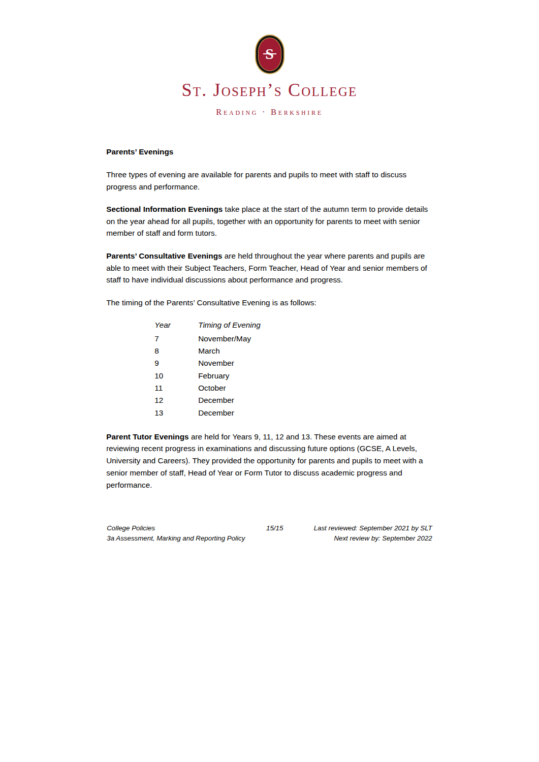S
St. Joseph’s College
Reading · Berkshire
Parents’ Evenings
Three types of evening are available for parents and pupils to meet with staff to discuss progress and performance.
Sectional Information Evenings take place at the start of the autumn term to provide details on the year ahead for all pupils, together with an opportunity for parents to meet with senior member of staff and form tutors.
Parents’ Consultative Evenings are held throughout the year where parents and pupils are able to meet with their Subject Teachers, Form Teacher, Head of Year and senior members of staff to have individual discussions about performance and progress.
The timing of the Parents’ Consultative Evening is as follows:
| Year | Timing of Evening |
| --- | --- |
| 7 | November/May |
| 8 | March |
| 9 | November |
| 10 | February |
| 11 | October |
| 12 | December |
| 13 | December |
Parent Tutor Evenings are held for Years 9, 11, 12 and 13. These events are aimed at reviewing recent progress in examinations and discussing future options (GCSE, A Levels, University and Careers). They provided the opportunity for parents and pupils to meet with a senior member of staff, Head of Year or Form Tutor to discuss academic progress and performance.
| College Policies | 15/15 | Last reviewed: September 2021 by SLT |
| 3a Assessment, Marking and Reporting Policy | | Next review by: September 2022 |